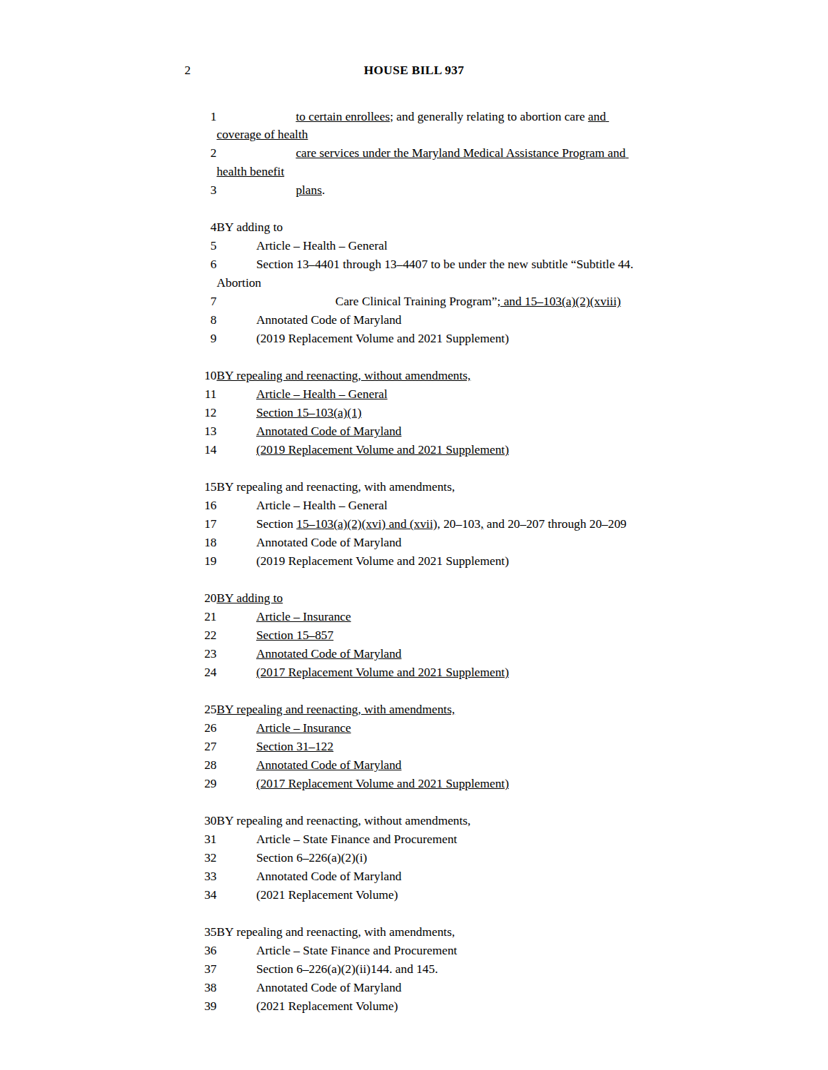2
HOUSE BILL 937
| 1 | to certain enrollees; and generally relating to abortion care and coverage of health |
| 2 | care services under the Maryland Medical Assistance Program and health benefit |
| 3 | plans . |
| 4 | BY adding to |
| 5 | Article – Health – General |
| 6 | Section 13–4401 through 13–4407 to be under the new subtitle “Subtitle 44. Abortion |
| 7 | Care Clinical Training Program” ; and 15–103(a)(2)(xviii) |
| 8 | Annotated Code of Maryland |
| 9 | (2019 Replacement Volume and 2021 Supplement) |
| 10 | BY repealing and reenacting, without amendments, |
| 11 | Article – Health – General |
| 12 | Section 15–103(a)(1) |
| 13 | Annotated Code of Maryland |
| 14 | (2019 Replacement Volume and 2021 Supplement) |
| 15 | BY repealing and reenacting, with amendments, |
| 16 | Article – Health – General |
| 17 | Section 15–103(a)(2)(xvi) and (xvii), 20–103 , and 20–207 through 20–209 |
| 18 | Annotated Code of Maryland |
| 19 | (2019 Replacement Volume and 2021 Supplement) |
| 20 | BY adding to |
| 21 | Article – Insurance |
| 22 | Section 15–857 |
| 23 | Annotated Code of Maryland |
| 24 | (2017 Replacement Volume and 2021 Supplement) |
| 25 | BY repealing and reenacting, with amendments, |
| 26 | Article – Insurance |
| 27 | Section 31–122 |
| 28 | Annotated Code of Maryland |
| 29 | (2017 Replacement Volume and 2021 Supplement) |
| 30 | BY repealing and reenacting, without amendments, |
| 31 | Article – State Finance and Procurement |
| 32 | Section 6–226(a)(2)(i) |
| 33 | Annotated Code of Maryland |
| 34 | (2021 Replacement Volume) |
| 35 | BY repealing and reenacting, with amendments, |
| 36 | Article – State Finance and Procurement |
| 37 | Section 6–226(a)(2)(ii)144. and 145. |
| 38 | Annotated Code of Maryland |
| 39 | (2021 Replacement Volume) |